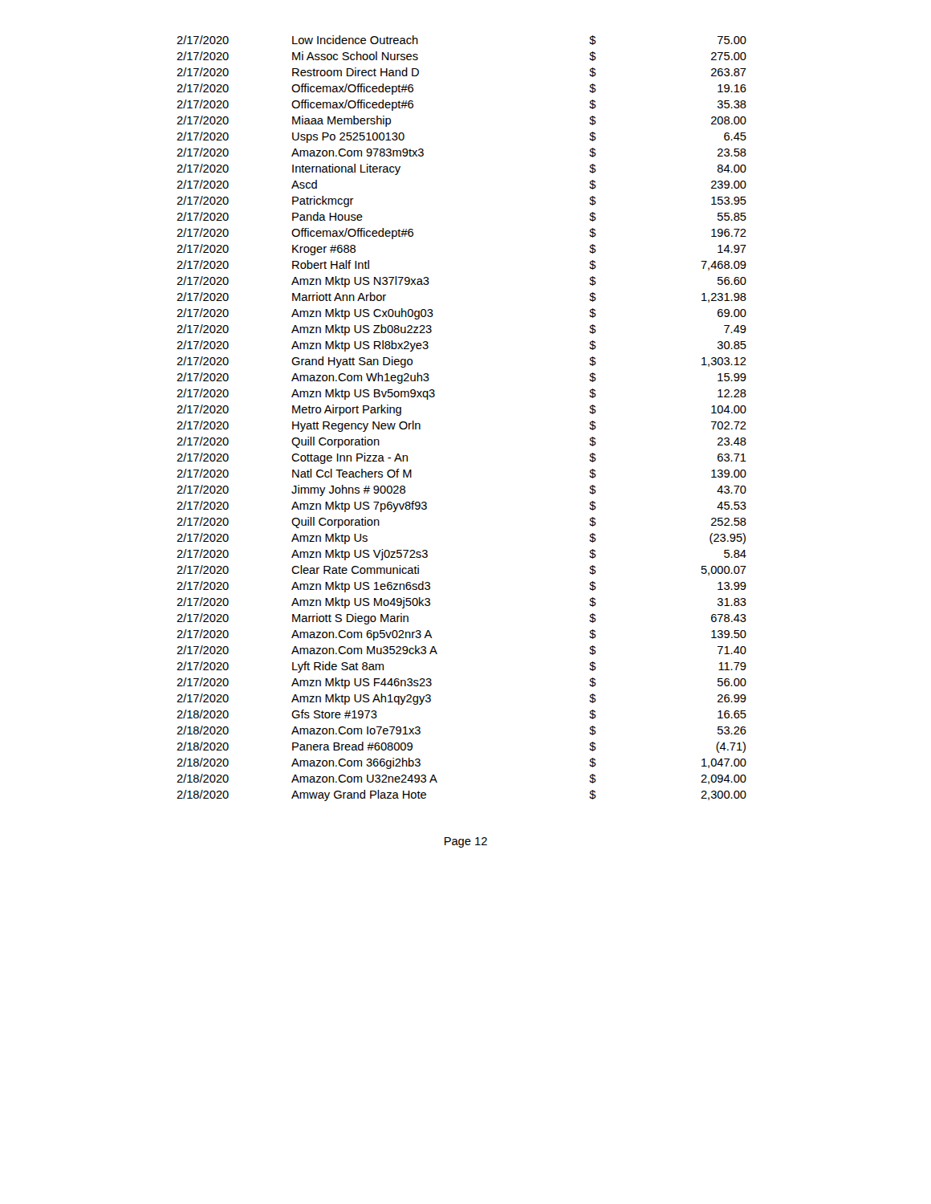| 2/17/2020 | Low Incidence Outreach | $ | 75.00 |
| 2/17/2020 | Mi Assoc School Nurses | $ | 275.00 |
| 2/17/2020 | Restroom Direct Hand D | $ | 263.87 |
| 2/17/2020 | Officemax/Officedept#6 | $ | 19.16 |
| 2/17/2020 | Officemax/Officedept#6 | $ | 35.38 |
| 2/17/2020 | Miaaa Membership | $ | 208.00 |
| 2/17/2020 | Usps Po 2525100130 | $ | 6.45 |
| 2/17/2020 | Amazon.Com 9783m9tx3 | $ | 23.58 |
| 2/17/2020 | International Literacy | $ | 84.00 |
| 2/17/2020 | Ascd | $ | 239.00 |
| 2/17/2020 | Patrickmcgr | $ | 153.95 |
| 2/17/2020 | Panda House | $ | 55.85 |
| 2/17/2020 | Officemax/Officedept#6 | $ | 196.72 |
| 2/17/2020 | Kroger #688 | $ | 14.97 |
| 2/17/2020 | Robert Half Intl | $ | 7,468.09 |
| 2/17/2020 | Amzn Mktp US N37l79xa3 | $ | 56.60 |
| 2/17/2020 | Marriott Ann Arbor | $ | 1,231.98 |
| 2/17/2020 | Amzn Mktp US Cx0uh0g03 | $ | 69.00 |
| 2/17/2020 | Amzn Mktp US Zb08u2z23 | $ | 7.49 |
| 2/17/2020 | Amzn Mktp US Rl8bx2ye3 | $ | 30.85 |
| 2/17/2020 | Grand Hyatt San Diego | $ | 1,303.12 |
| 2/17/2020 | Amazon.Com Wh1eg2uh3 | $ | 15.99 |
| 2/17/2020 | Amzn Mktp US Bv5om9xq3 | $ | 12.28 |
| 2/17/2020 | Metro Airport Parking | $ | 104.00 |
| 2/17/2020 | Hyatt Regency New Orln | $ | 702.72 |
| 2/17/2020 | Quill Corporation | $ | 23.48 |
| 2/17/2020 | Cottage Inn Pizza - An | $ | 63.71 |
| 2/17/2020 | Natl Ccl Teachers Of M | $ | 139.00 |
| 2/17/2020 | Jimmy Johns # 90028 | $ | 43.70 |
| 2/17/2020 | Amzn Mktp US 7p6yv8f93 | $ | 45.53 |
| 2/17/2020 | Quill Corporation | $ | 252.58 |
| 2/17/2020 | Amzn Mktp Us | $ | (23.95) |
| 2/17/2020 | Amzn Mktp US Vj0z572s3 | $ | 5.84 |
| 2/17/2020 | Clear Rate Communicati | $ | 5,000.07 |
| 2/17/2020 | Amzn Mktp US 1e6zn6sd3 | $ | 13.99 |
| 2/17/2020 | Amzn Mktp US Mo49j50k3 | $ | 31.83 |
| 2/17/2020 | Marriott S Diego Marin | $ | 678.43 |
| 2/17/2020 | Amazon.Com 6p5v02nr3 A | $ | 139.50 |
| 2/17/2020 | Amazon.Com Mu3529ck3 A | $ | 71.40 |
| 2/17/2020 | Lyft Ride Sat 8am | $ | 11.79 |
| 2/17/2020 | Amzn Mktp US F446n3s23 | $ | 56.00 |
| 2/17/2020 | Amzn Mktp US Ah1qy2gy3 | $ | 26.99 |
| 2/18/2020 | Gfs Store #1973 | $ | 16.65 |
| 2/18/2020 | Amazon.Com Io7e791x3 | $ | 53.26 |
| 2/18/2020 | Panera Bread #608009 | $ | (4.71) |
| 2/18/2020 | Amazon.Com 366gi2hb3 | $ | 1,047.00 |
| 2/18/2020 | Amazon.Com U32ne2493 A | $ | 2,094.00 |
| 2/18/2020 | Amway Grand Plaza Hote | $ | 2,300.00 |
Page 12